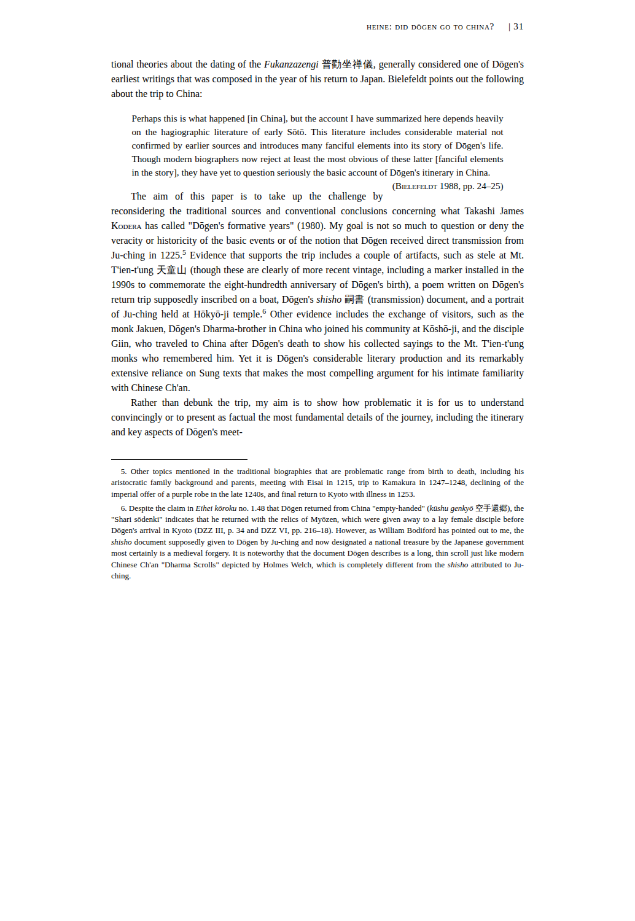heine: did dōgen go to china?| 31
tional theories about the dating of the Fukanzazengi 普勸坐禅儀, generally considered one of Dōgen's earliest writings that was composed in the year of his return to Japan. Bielefeldt points out the following about the trip to China:
Perhaps this is what happened [in China], but the account I have summarized here depends heavily on the hagiographic literature of early Sōtō. This literature includes considerable material not confirmed by earlier sources and introduces many fanciful elements into its story of Dōgen's life. Though modern biographers now reject at least the most obvious of these latter [fanciful elements in the story], they have yet to question seriously the basic account of Dōgen's itinerary in China.(Bielefeldt 1988, pp. 24–25)
The aim of this paper is to take up the challenge by reconsidering the traditional sources and conventional conclusions concerning what Takashi James Kodera has called "Dōgen's formative years" (1980). My goal is not so much to question or deny the veracity or historicity of the basic events or of the notion that Dōgen received direct transmission from Ju-ching in 1225.5 Evidence that supports the trip includes a couple of artifacts, such as stele at Mt. T'ien-t'ung 天童山 (though these are clearly of more recent vintage, including a marker installed in the 1990s to commemorate the eight-hundredth anniversary of Dōgen's birth), a poem written on Dōgen's return trip supposedly inscribed on a boat, Dōgen's shisho 嗣書 (transmission) document, and a portrait of Ju-ching held at Hōkyō-ji temple.6 Other evidence includes the exchange of visitors, such as the monk Jakuen, Dōgen's Dharma-brother in China who joined his community at Kōshō-ji, and the disciple Giin, who traveled to China after Dōgen's death to show his collected sayings to the Mt. T'ien-t'ung monks who remembered him. Yet it is Dōgen's considerable literary production and its remarkably extensive reliance on Sung texts that makes the most compelling argument for his intimate familiarity with Chinese Ch'an.
Rather than debunk the trip, my aim is to show how problematic it is for us to understand convincingly or to present as factual the most fundamental details of the journey, including the itinerary and key aspects of Dōgen's meet-
5. Other topics mentioned in the traditional biographies that are problematic range from birth to death, including his aristocratic family background and parents, meeting with Eisai in 1215, trip to Kamakura in 1247–1248, declining of the imperial offer of a purple robe in the late 1240s, and final return to Kyoto with illness in 1253.
6. Despite the claim in Eihei kōroku no. 1.48 that Dōgen returned from China "empty-handed" (kūshu genkyō 空手還郷), the "Shari sōdenki" indicates that he returned with the relics of Myōzen, which were given away to a lay female disciple before Dōgen's arrival in Kyoto (DZZ III, p. 34 and DZZ VI, pp. 216–18). However, as William Bodiford has pointed out to me, the shisho document supposedly given to Dōgen by Ju-ching and now designated a national treasure by the Japanese government most certainly is a medieval forgery. It is noteworthy that the document Dōgen describes is a long, thin scroll just like modern Chinese Ch'an "Dharma Scrolls" depicted by Holmes Welch, which is completely different from the shisho attributed to Ju-ching.